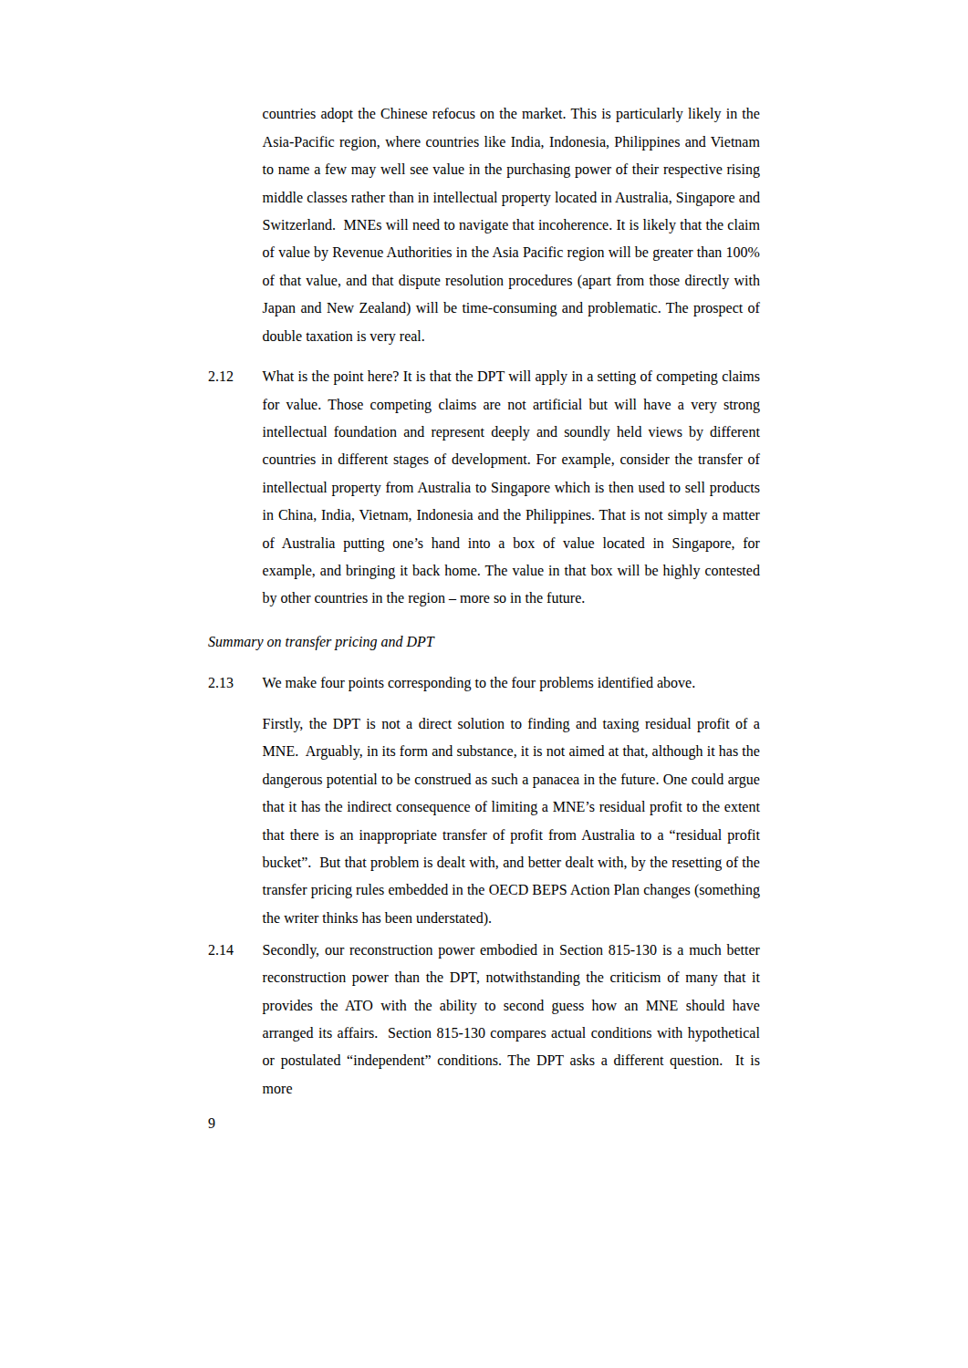countries adopt the Chinese refocus on the market. This is particularly likely in the Asia-Pacific region, where countries like India, Indonesia, Philippines and Vietnam to name a few may well see value in the purchasing power of their respective rising middle classes rather than in intellectual property located in Australia, Singapore and Switzerland. MNEs will need to navigate that incoherence. It is likely that the claim of value by Revenue Authorities in the Asia Pacific region will be greater than 100% of that value, and that dispute resolution procedures (apart from those directly with Japan and New Zealand) will be time-consuming and problematic. The prospect of double taxation is very real.
2.12
What is the point here? It is that the DPT will apply in a setting of competing claims for value. Those competing claims are not artificial but will have a very strong intellectual foundation and represent deeply and soundly held views by different countries in different stages of development. For example, consider the transfer of intellectual property from Australia to Singapore which is then used to sell products in China, India, Vietnam, Indonesia and the Philippines. That is not simply a matter of Australia putting one’s hand into a box of value located in Singapore, for example, and bringing it back home. The value in that box will be highly contested by other countries in the region – more so in the future.
Summary on transfer pricing and DPT
2.13
We make four points corresponding to the four problems identified above.
Firstly, the DPT is not a direct solution to finding and taxing residual profit of a MNE. Arguably, in its form and substance, it is not aimed at that, although it has the dangerous potential to be construed as such a panacea in the future. One could argue that it has the indirect consequence of limiting a MNE’s residual profit to the extent that there is an inappropriate transfer of profit from Australia to a “residual profit bucket”. But that problem is dealt with, and better dealt with, by the resetting of the transfer pricing rules embedded in the OECD BEPS Action Plan changes (something the writer thinks has been understated).
2.14
Secondly, our reconstruction power embodied in Section 815-130 is a much better reconstruction power than the DPT, notwithstanding the criticism of many that it provides the ATO with the ability to second guess how an MNE should have arranged its affairs. Section 815-130 compares actual conditions with hypothetical or postulated “independent” conditions. The DPT asks a different question. It is more
9